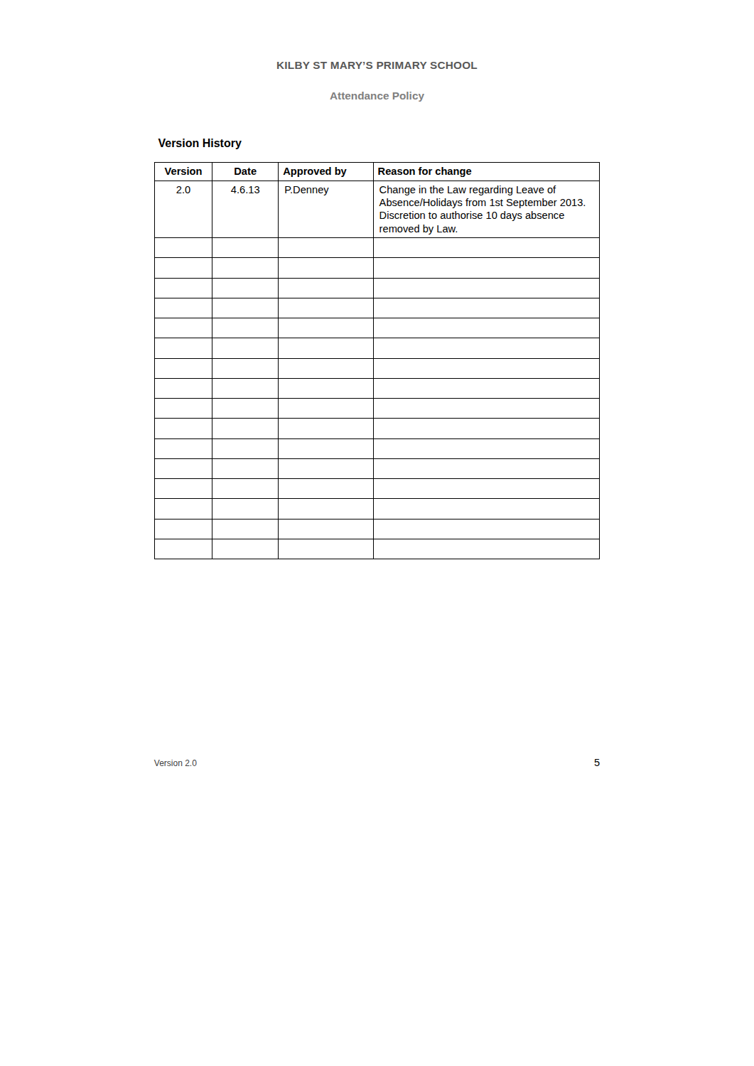KILBY ST MARY’S PRIMARY SCHOOL
Attendance Policy
Version History
| Version | Date | Approved by | Reason for change |
| --- | --- | --- | --- |
| 2.0 | 4.6.13 | P.Denney | Change in the Law regarding Leave of Absence/Holidays from 1st September 2013. Discretion to authorise 10 days absence removed by Law. |
Version 2.0 5